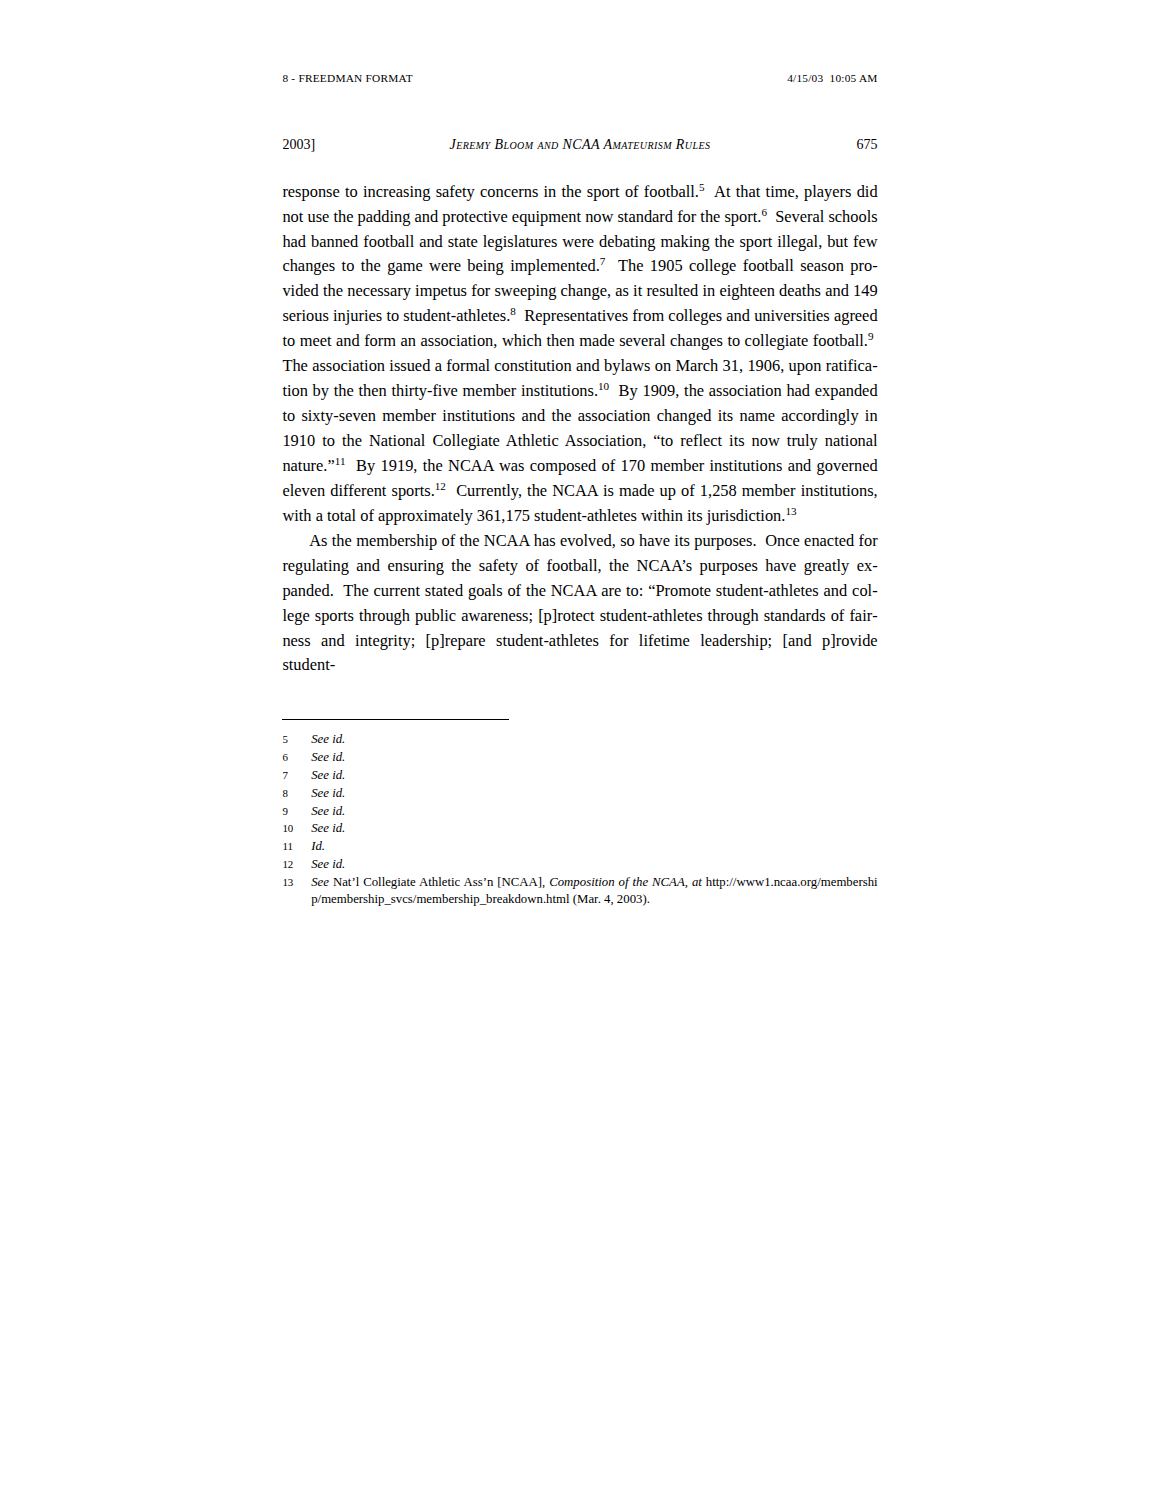8 - Freedman FORMAT 4/15/03 10:05 AM
2003] Jeremy Bloom and NCAA Amateurism Rules 675
response to increasing safety concerns in the sport of football.5 At that time, players did not use the padding and protective equipment now standard for the sport.6 Several schools had banned football and state legislatures were debating making the sport illegal, but few changes to the game were being implemented.7 The 1905 college football season provided the necessary impetus for sweeping change, as it resulted in eighteen deaths and 149 serious injuries to student-athletes.8 Representatives from colleges and universities agreed to meet and form an association, which then made several changes to collegiate football.9 The association issued a formal constitution and bylaws on March 31, 1906, upon ratification by the then thirty-five member institutions.10 By 1909, the association had expanded to sixty-seven member institutions and the association changed its name accordingly in 1910 to the National Collegiate Athletic Association, “to reflect its now truly national nature.”11 By 1919, the NCAA was composed of 170 member institutions and governed eleven different sports.12 Currently, the NCAA is made up of 1,258 member institutions, with a total of approximately 361,175 student-athletes within its jurisdiction.13
As the membership of the NCAA has evolved, so have its purposes. Once enacted for regulating and ensuring the safety of football, the NCAA’s purposes have greatly expanded. The current stated goals of the NCAA are to: “Promote student-athletes and college sports through public awareness; [p]rotect student-athletes through standards of fairness and integrity; [p]repare student-athletes for lifetime leadership; [and p]rovide student-
5 See id.
6 See id.
7 See id.
8 See id.
9 See id.
10 See id.
11 Id.
12 See id.
13 See Nat’l Collegiate Athletic Ass’n [NCAA], Composition of the NCAA, at http://www1.ncaa.org/membership/membership_svcs/membership_breakdown.html (Mar. 4, 2003).